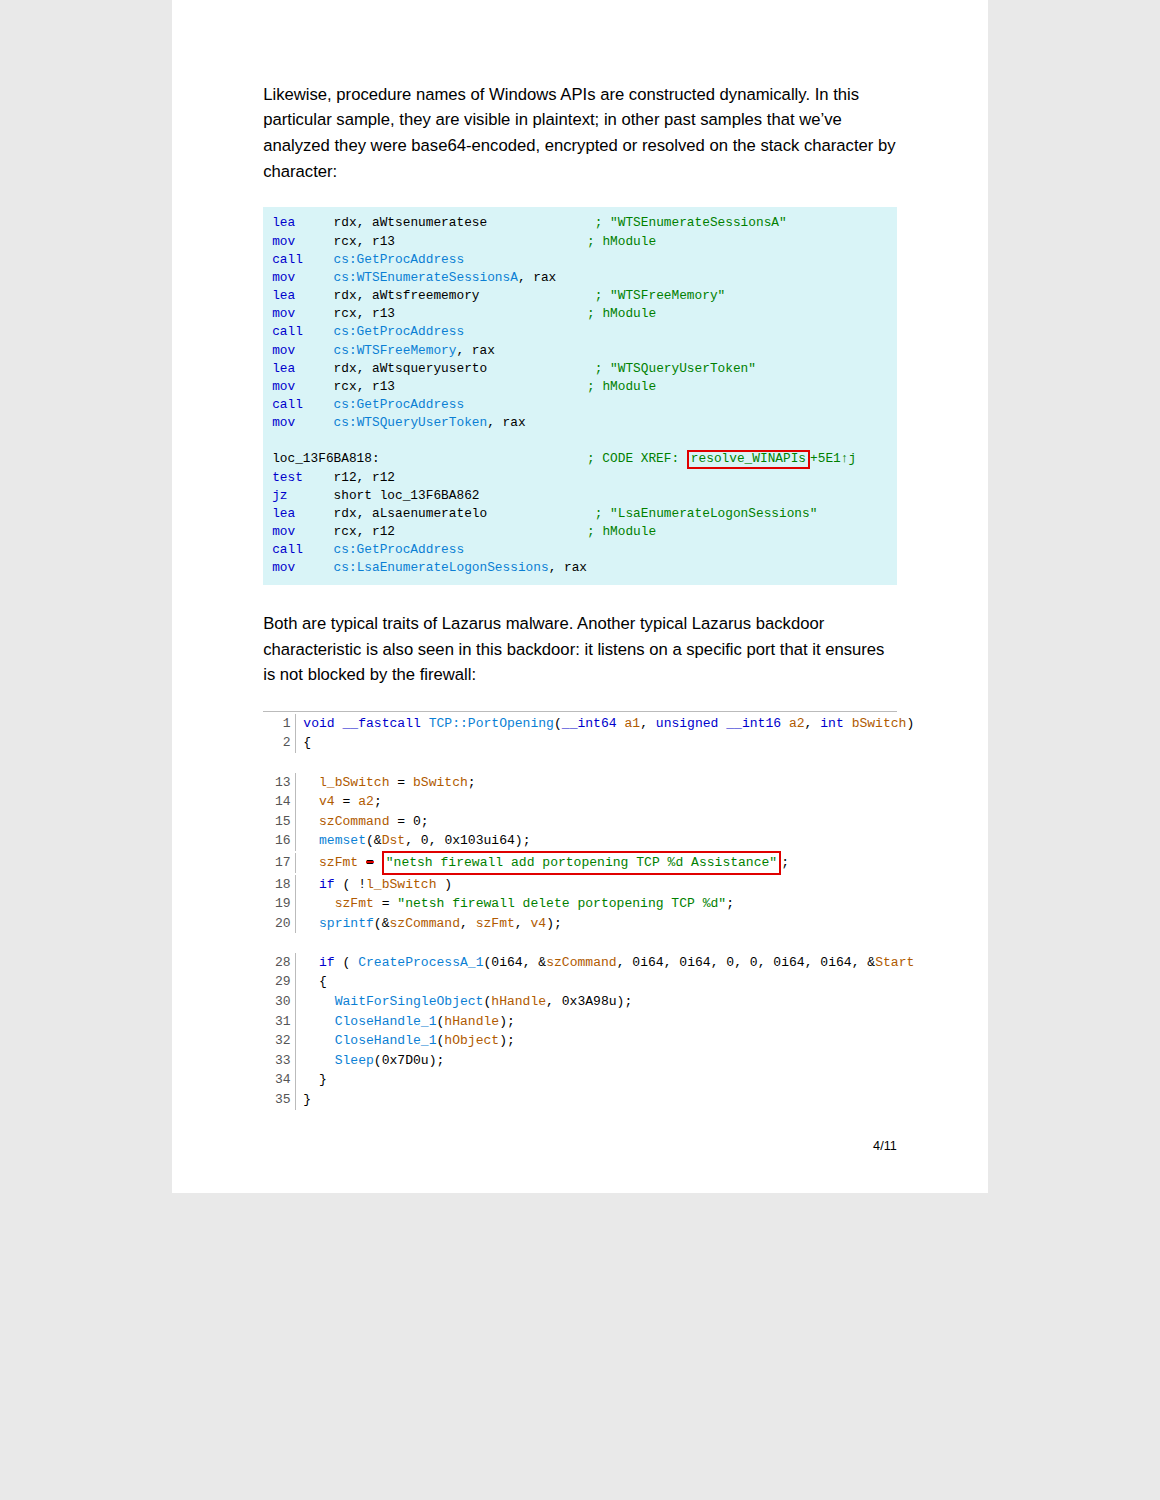Likewise, procedure names of Windows APIs are constructed dynamically. In this particular sample, they are visible in plaintext; in other past samples that we’ve analyzed they were base64-encoded, encrypted or resolved on the stack character by character:
lea rdx, aWtsenumeratese ; "WTSEnumerateSessionsA" mov rcx, r13 ; hModule call cs:GetProcAddress mov cs:WTSEnumerateSessionsA, rax lea rdx, aWtsfreememory ; "WTSFreeMemory" mov rcx, r13 ; hModule call cs:GetProcAddress mov cs:WTSFreeMemory, rax lea rdx, aWtsqueryuserto ; "WTSQueryUserToken" mov rcx, r13 ; hModule call cs:GetProcAddress mov cs:WTSQueryUserToken, rax loc_13F6BA818: ; CODE XREF: resolve_WINAPIs+5E1↑j test r12, r12 jz short loc_13F6BA862 lea rdx, aLsaenumeratelo ; "LsaEnumerateLogonSessions" mov rcx, r12 ; hModule call cs:GetProcAddress mov cs:LsaEnumerateLogonSessions, rax
Both are typical traits of Lazarus malware. Another typical Lazarus backdoor characteristic is also seen in this backdoor: it listens on a specific port that it ensures is not blocked by the firewall:
1 void __fastcall TCP::PortOpening(__int64 a1, unsigned __int16 a2, int bSwitch) 2{ 13 l_bSwitch = bSwitch; 14 v4 = a2; 15 szCommand = 0; 16 memset(&Dst, 0, 0x103ui64); 17 szFmt = "netsh firewall add portopening TCP %d Assistance"; 18 if ( !l_bSwitch ) 19 szFmt = "netsh firewall delete portopening TCP %d"; 20 sprintf(&szCommand, szFmt, v4); 28 if ( CreateProcessA_1(0i64, &szCommand, 0i64, 0i64, 0, 0, 0i64, 0i64, &Start 29 { 30 WaitForSingleObject(hHandle, 0x3A98u); 31 CloseHandle_1(hHandle); 32 CloseHandle_1(hObject); 33 Sleep(0x7D0u); 34 } 35}
4/11